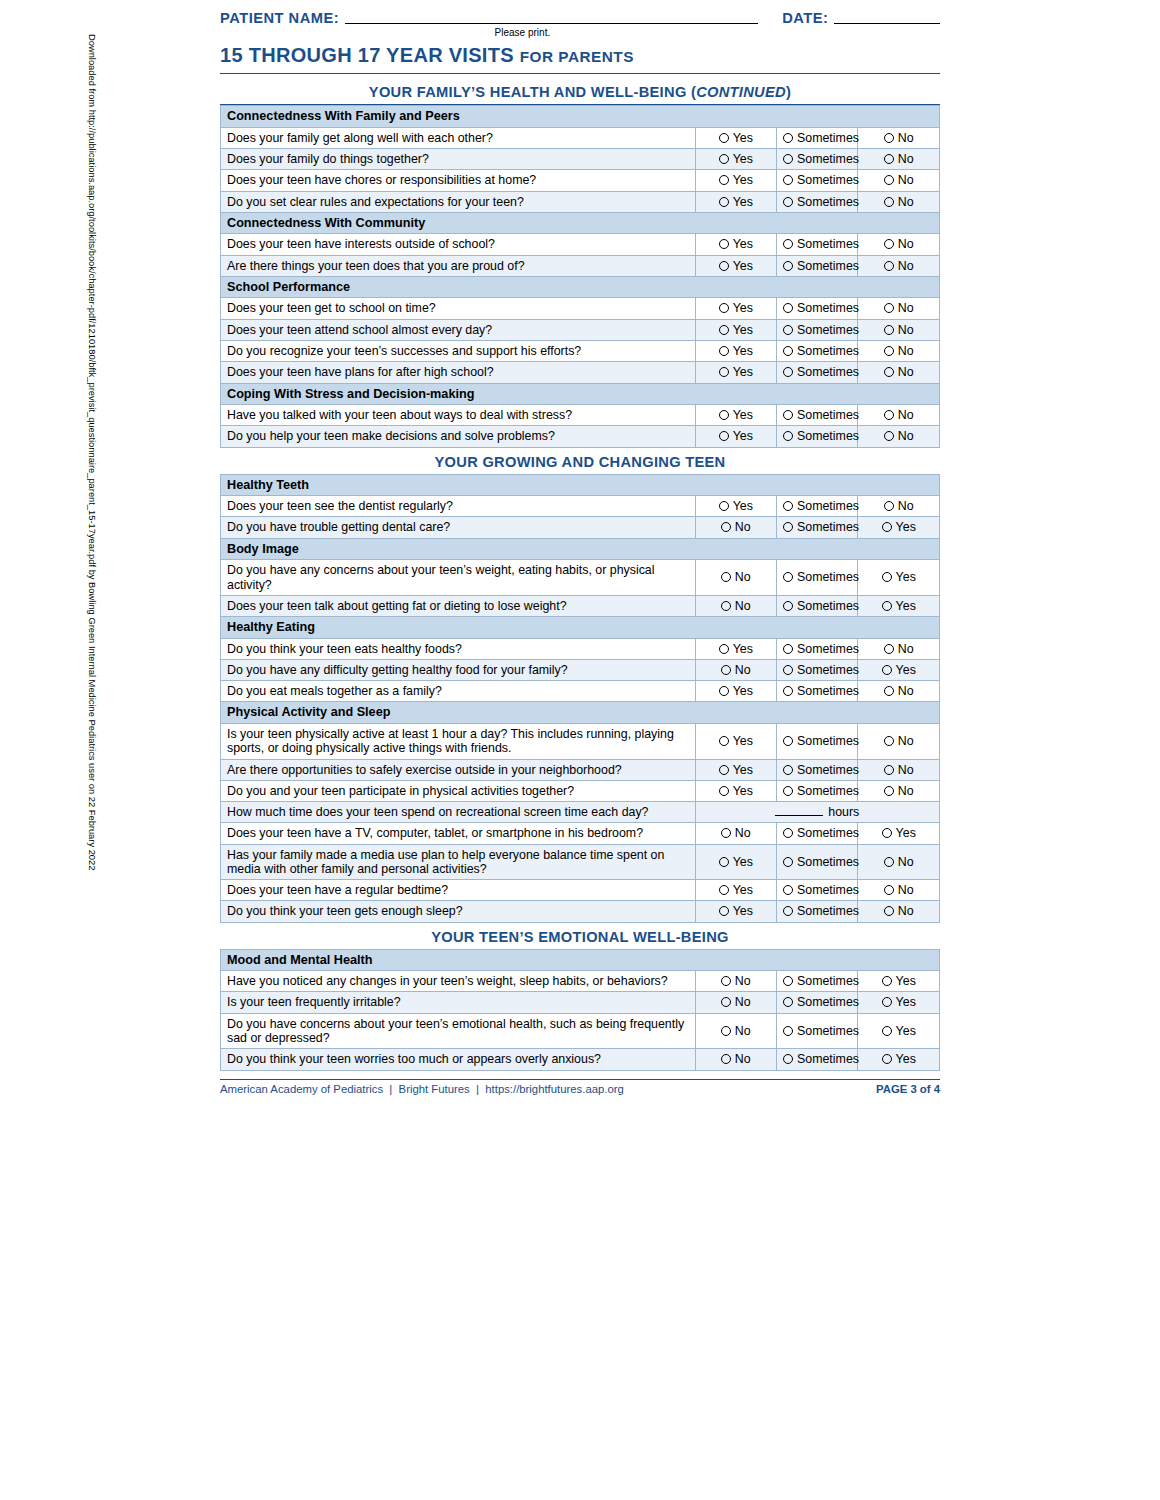Downloaded from http://publications.aap.org/toolkits/book/chapter-pdf/1210180/bftk_previsit_questionnaire_parent_15-17year.pdf by Bowling Green Internal Medicine Pediatrics user on 22 February 2022
PATIENT NAME:
DATE:
Please print.
15 THROUGH 17 YEAR VISITS FOR PARENTS
YOUR FAMILY’S HEALTH AND WELL-BEING (CONTINUED)
| Connectedness With Family and Peers |
| --- |
| Does your family get along well with each other? | Yes | Sometimes | No |
| Does your family do things together? | Yes | Sometimes | No |
| Does your teen have chores or responsibilities at home? | Yes | Sometimes | No |
| Do you set clear rules and expectations for your teen? | Yes | Sometimes | No |
| Connectedness With Community |
| Does your teen have interests outside of school? | Yes | Sometimes | No |
| Are there things your teen does that you are proud of? | Yes | Sometimes | No |
| School Performance |
| Does your teen get to school on time? | Yes | Sometimes | No |
| Does your teen attend school almost every day? | Yes | Sometimes | No |
| Do you recognize your teen’s successes and support his efforts? | Yes | Sometimes | No |
| Does your teen have plans for after high school? | Yes | Sometimes | No |
| Coping With Stress and Decision-making |
| Have you talked with your teen about ways to deal with stress? | Yes | Sometimes | No |
| Do you help your teen make decisions and solve problems? | Yes | Sometimes | No |
YOUR GROWING AND CHANGING TEEN
| Healthy Teeth |
| --- |
| Does your teen see the dentist regularly? | Yes | Sometimes | No |
| Do you have trouble getting dental care? | No | Sometimes | Yes |
| Body Image |
| Do you have any concerns about your teen’s weight, eating habits, or physical activity? | No | Sometimes | Yes |
| Does your teen talk about getting fat or dieting to lose weight? | No | Sometimes | Yes |
| Healthy Eating |
| Do you think your teen eats healthy foods? | Yes | Sometimes | No |
| Do you have any difficulty getting healthy food for your family? | No | Sometimes | Yes |
| Do you eat meals together as a family? | Yes | Sometimes | No |
| Physical Activity and Sleep |
| Is your teen physically active at least 1 hour a day? This includes running, playing sports, or doing physically active things with friends. | Yes | Sometimes | No |
| Are there opportunities to safely exercise outside in your neighborhood? | Yes | Sometimes | No |
| Do you and your teen participate in physical activities together? | Yes | Sometimes | No |
| How much time does your teen spend on recreational screen time each day? | hours |
| Does your teen have a TV, computer, tablet, or smartphone in his bedroom? | No | Sometimes | Yes |
| Has your family made a media use plan to help everyone balance time spent on media with other family and personal activities? | Yes | Sometimes | No |
| Does your teen have a regular bedtime? | Yes | Sometimes | No |
| Do you think your teen gets enough sleep? | Yes | Sometimes | No |
YOUR TEEN’S EMOTIONAL WELL-BEING
| Mood and Mental Health |
| --- |
| Have you noticed any changes in your teen’s weight, sleep habits, or behaviors? | No | Sometimes | Yes |
| Is your teen frequently irritable? | No | Sometimes | Yes |
| Do you have concerns about your teen’s emotional health, such as being frequently sad or depressed? | No | Sometimes | Yes |
| Do you think your teen worries too much or appears overly anxious? | No | Sometimes | Yes |
American Academy of Pediatrics | Bright Futures | https://brightfutures.aap.org
PAGE 3 of 4